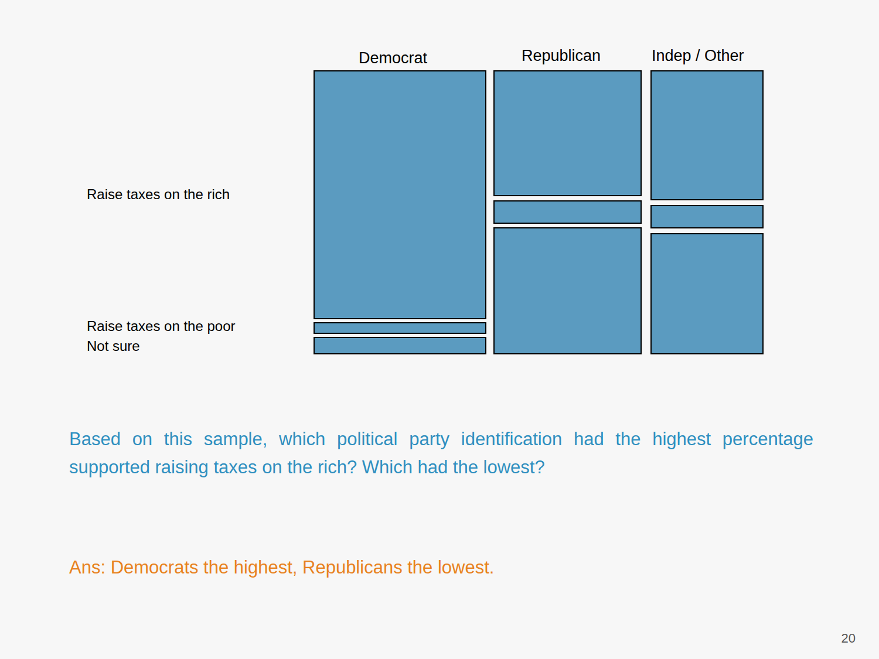Democrat
Republican
Indep / Other
Raise taxes on the rich
Raise taxes on the poor
Not sure
Based on this sample, which political party identification had the highest percentage supported raising taxes on the rich? Which had the lowest?
Ans: Democrats the highest, Republicans the lowest.
20